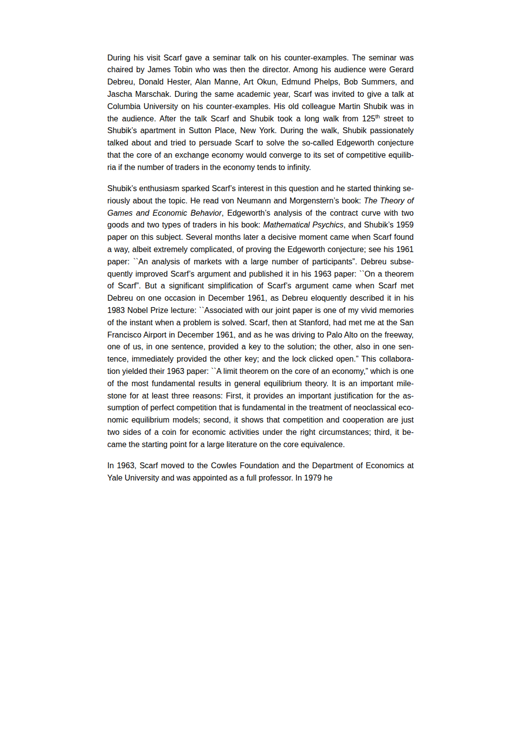During his visit Scarf gave a seminar talk on his counter-examples. The seminar was chaired by James Tobin who was then the director. Among his audience were Gerard Debreu, Donald Hester, Alan Manne, Art Okun, Edmund Phelps, Bob Summers, and Jascha Marschak. During the same academic year, Scarf was invited to give a talk at Columbia University on his counter-examples. His old colleague Martin Shubik was in the audience. After the talk Scarf and Shubik took a long walk from 125th street to Shubik’s apartment in Sutton Place, New York. During the walk, Shubik passionately talked about and tried to persuade Scarf to solve the so-called Edgeworth conjecture that the core of an exchange economy would converge to its set of competitive equilibria if the number of traders in the economy tends to infinity.
Shubik’s enthusiasm sparked Scarf’s interest in this question and he started thinking seriously about the topic. He read von Neumann and Morgenstern’s book: The Theory of Games and Economic Behavior, Edgeworth’s analysis of the contract curve with two goods and two types of traders in his book: Mathematical Psychics, and Shubik’s 1959 paper on this subject. Several months later a decisive moment came when Scarf found a way, albeit extremely complicated, of proving the Edgeworth conjecture; see his 1961 paper: ``An analysis of markets with a large number of participants”. Debreu subsequently improved Scarf’s argument and published it in his 1963 paper: ``On a theorem of Scarf”. But a significant simplification of Scarf’s argument came when Scarf met Debreu on one occasion in December 1961, as Debreu eloquently described it in his 1983 Nobel Prize lecture: ``Associated with our joint paper is one of my vivid memories of the instant when a problem is solved. Scarf, then at Stanford, had met me at the San Francisco Airport in December 1961, and as he was driving to Palo Alto on the freeway, one of us, in one sentence, provided a key to the solution; the other, also in one sentence, immediately provided the other key; and the lock clicked open.” This collaboration yielded their 1963 paper: ``A limit theorem on the core of an economy,” which is one of the most fundamental results in general equilibrium theory. It is an important milestone for at least three reasons: First, it provides an important justification for the assumption of perfect competition that is fundamental in the treatment of neoclassical economic equilibrium models; second, it shows that competition and cooperation are just two sides of a coin for economic activities under the right circumstances; third, it became the starting point for a large literature on the core equivalence.
In 1963, Scarf moved to the Cowles Foundation and the Department of Economics at Yale University and was appointed as a full professor. In 1979 he